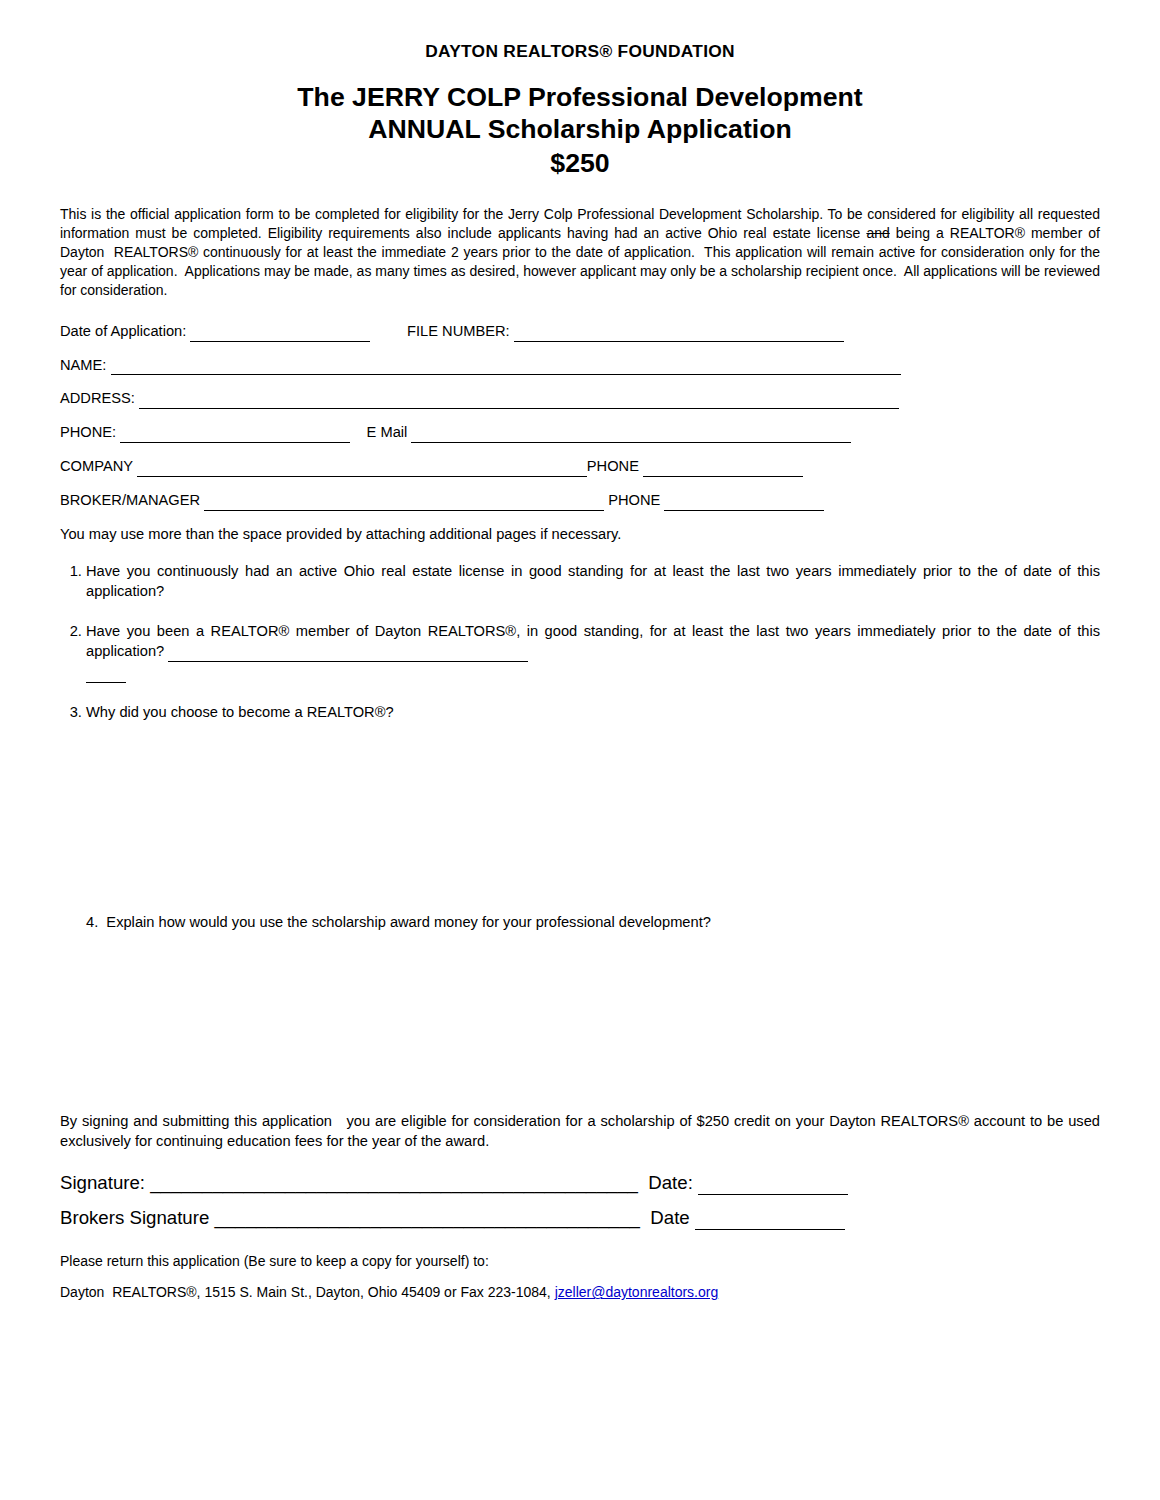DAYTON REALTORS® FOUNDATION
The JERRY COLP Professional Development
ANNUAL Scholarship Application $250
This is the official application form to be completed for eligibility for the Jerry Colp Professional Development Scholarship. To be considered for eligibility all requested information must be completed. Eligibility requirements also include applicants having had an active Ohio real estate license and being a REALTOR® member of Dayton REALTORS® continuously for at least the immediate 2 years prior to the date of application. This application will remain active for consideration only for the year of application. Applications may be made, as many times as desired, however applicant may only be a scholarship recipient once. All applications will be reviewed for consideration.
Date of Application: FILE NUMBER:
NAME:
ADDRESS:
PHONE: E Mail
COMPANY PHONE
BROKER/MANAGER PHONE
You may use more than the space provided by attaching additional pages if necessary.
Have you continuously had an active Ohio real estate license in good standing for at least the last two years immediately prior to the of date of this application?
Have you been a REALTOR® member of Dayton REALTORS®, in good standing, for at least the last two years immediately prior to the date of this application?
Why did you choose to become a REALTOR®?
4. Explain how would you use the scholarship award money for your professional development?
By signing and submitting this application you are eligible for consideration for a scholarship of $250 credit on your Dayton REALTORS® account to be used exclusively for continuing education fees for the year of the award.
Signature: _______________________________________________ Date:
Brokers Signature _________________________________________ Date
Please return this application (Be sure to keep a copy for yourself) to:
Dayton REALTORS®, 1515 S. Main St., Dayton, Ohio 45409 or Fax 223-1084, jzeller@daytonrealtors.org